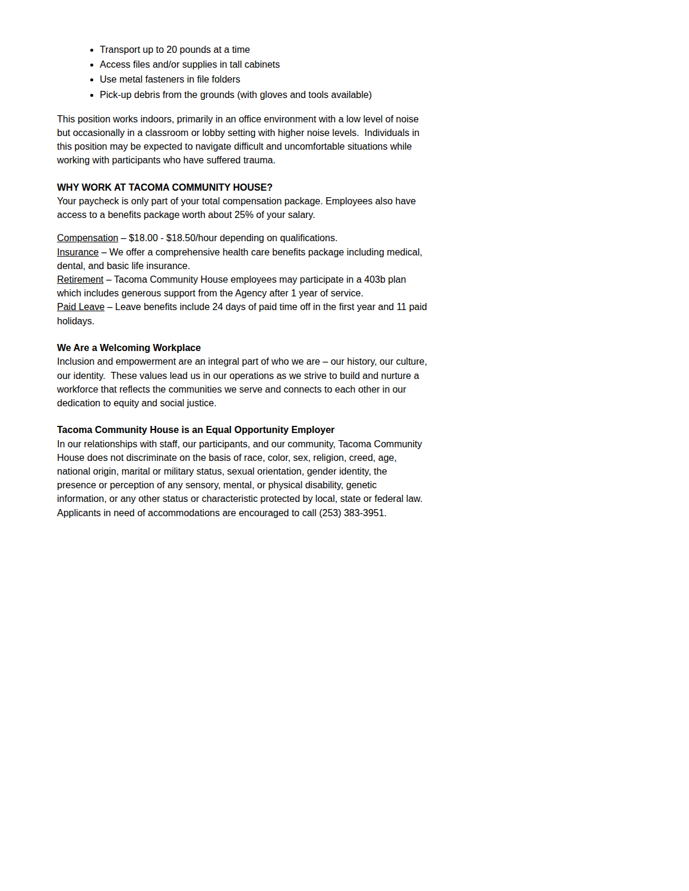Transport up to 20 pounds at a time
Access files and/or supplies in tall cabinets
Use metal fasteners in file folders
Pick-up debris from the grounds (with gloves and tools available)
This position works indoors, primarily in an office environment with a low level of noise but occasionally in a classroom or lobby setting with higher noise levels. Individuals in this position may be expected to navigate difficult and uncomfortable situations while working with participants who have suffered trauma.
WHY WORK AT TACOMA COMMUNITY HOUSE?
Your paycheck is only part of your total compensation package. Employees also have access to a benefits package worth about 25% of your salary.
Compensation – $18.00 - $18.50/hour depending on qualifications.
Insurance – We offer a comprehensive health care benefits package including medical, dental, and basic life insurance.
Retirement – Tacoma Community House employees may participate in a 403b plan which includes generous support from the Agency after 1 year of service.
Paid Leave – Leave benefits include 24 days of paid time off in the first year and 11 paid holidays.
We Are a Welcoming Workplace
Inclusion and empowerment are an integral part of who we are – our history, our culture, our identity. These values lead us in our operations as we strive to build and nurture a workforce that reflects the communities we serve and connects to each other in our dedication to equity and social justice.
Tacoma Community House is an Equal Opportunity Employer
In our relationships with staff, our participants, and our community, Tacoma Community House does not discriminate on the basis of race, color, sex, religion, creed, age, national origin, marital or military status, sexual orientation, gender identity, the presence or perception of any sensory, mental, or physical disability, genetic information, or any other status or characteristic protected by local, state or federal law. Applicants in need of accommodations are encouraged to call (253) 383-3951.